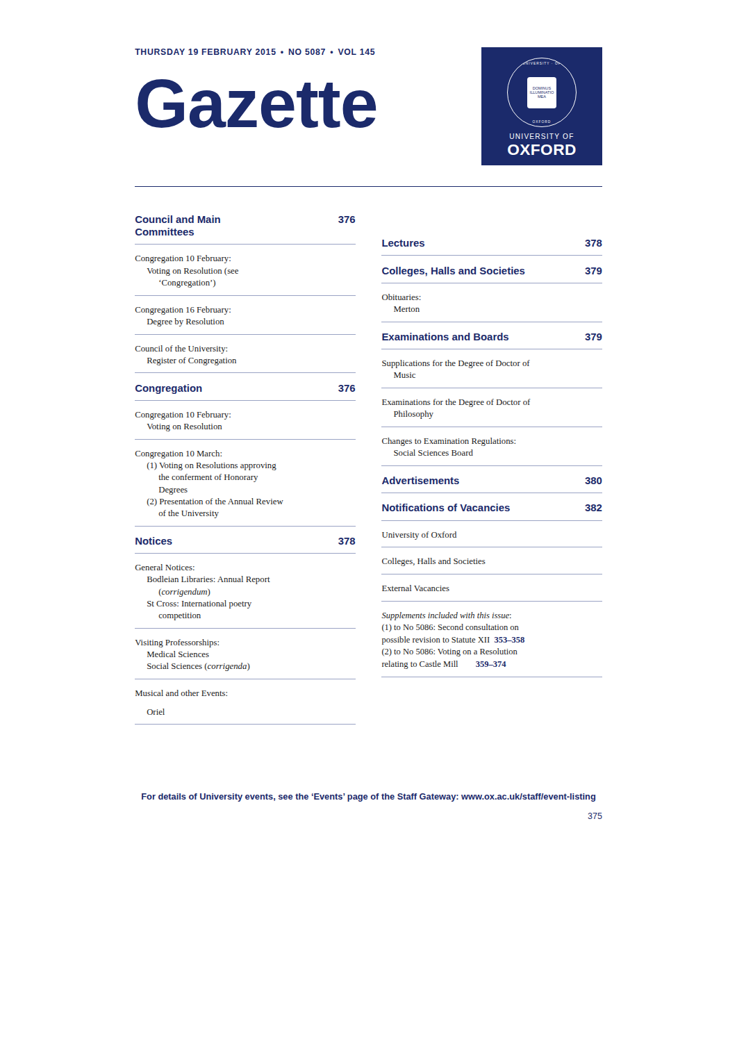Thursday 19 February 2015•No 5087•Vol 145
Gazette
University · of
DOMINUS
ILLUMINATIO
MEA
Oxford
University of
Oxford
Council and Main
Committees 376
Congregation 10 February: Voting on Resolution (see ‘Congregation’)
Congregation 16 February: Degree by Resolution
Council of the University: Register of Congregation
Congregation 376
Congregation 10 February: Voting on Resolution
Congregation 10 March: (1) Voting on Resolutions approving the conferment of Honorary Degrees (2) Presentation of the Annual Review of the University
Notices 378
General Notices: Bodleian Libraries: Annual Report (corrigendum) St Cross: International poetry competition
Visiting Professorships: Medical Sciences Social Sciences (corrigenda)
Musical and other Events:
Oriel
Lectures 378
Colleges, Halls and Societies 379
Obituaries: Merton
Examinations and Boards 379
Supplications for the Degree of Doctor of Music
Examinations for the Degree of Doctor of Philosophy
Changes to Examination Regulations: Social Sciences Board
Advertisements 380
Notifications of Vacancies 382
University of Oxford
Colleges, Halls and Societies
External Vacancies
Supplements included with this issue:
(1) to No 5086: Second consultation on
possible revision to Statute XII 353–358
(2) to No 5086: Voting on a Resolution
relating to Castle Mill 359–374
For details of University events, see the ‘Events’ page of the Staff Gateway: www.ox.ac.uk/staff/event-listing
375